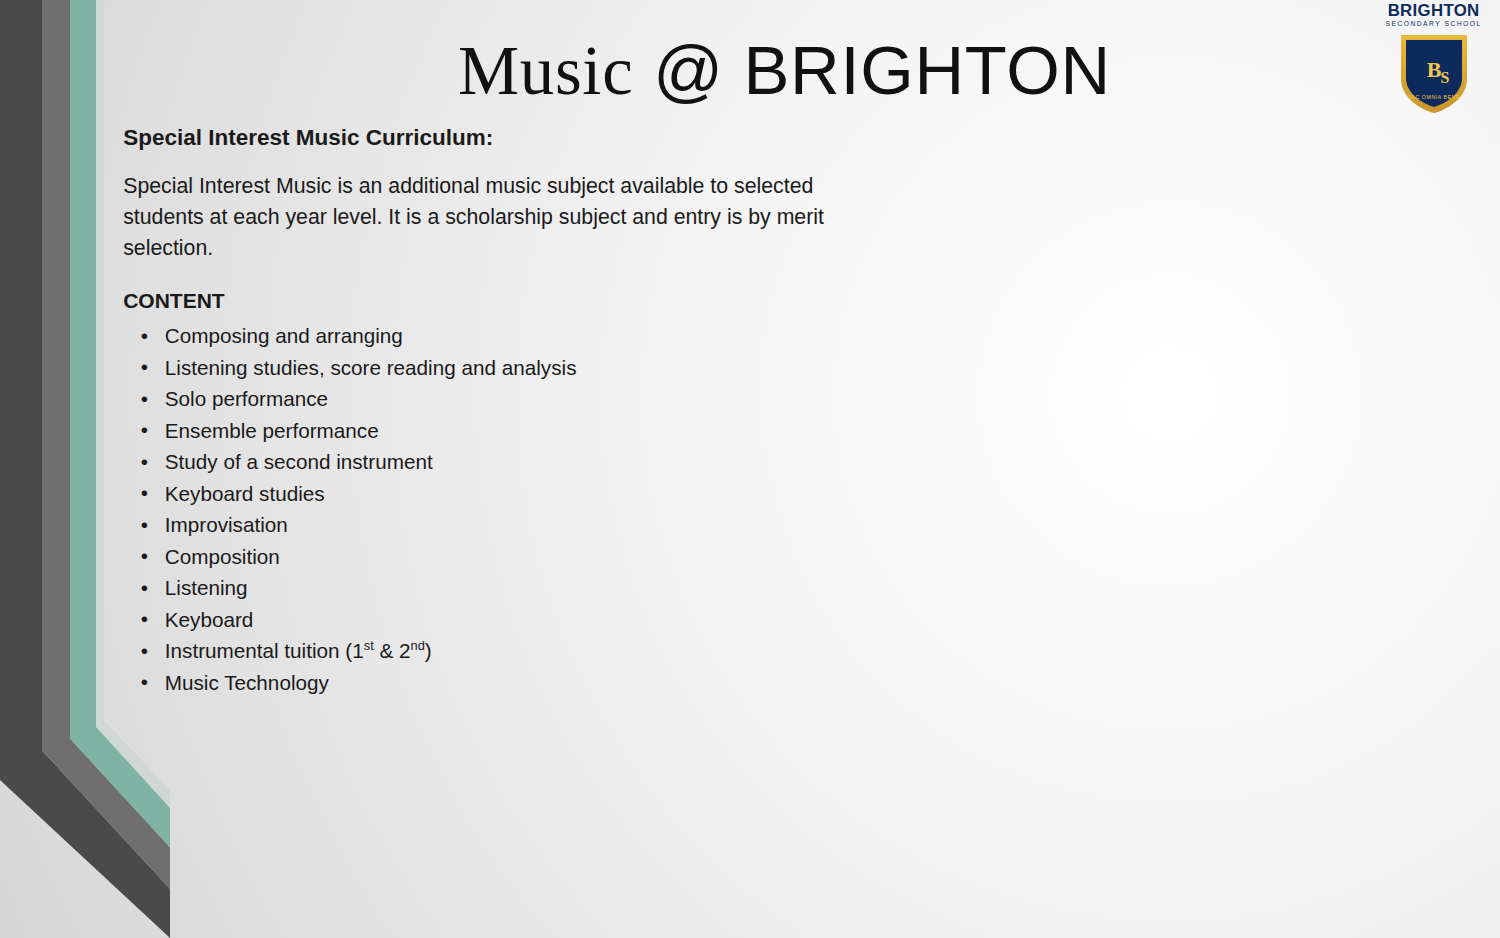BRIGHTON SECONDARY SCHOOL B S FAC OMNIA BENE
Music @ BRIGHTON
Special Interest Music Curriculum:
Special Interest Music is an additional music subject available to selected students at each year level. It is a scholarship subject and entry is by merit selection.
CONTENT
Composing and arranging
Listening studies, score reading and analysis
Solo performance
Ensemble performance
Study of a second instrument
Keyboard studies
Improvisation
Composition
Listening
Keyboard
Instrumental tuition (1st & 2nd)
Music Technology